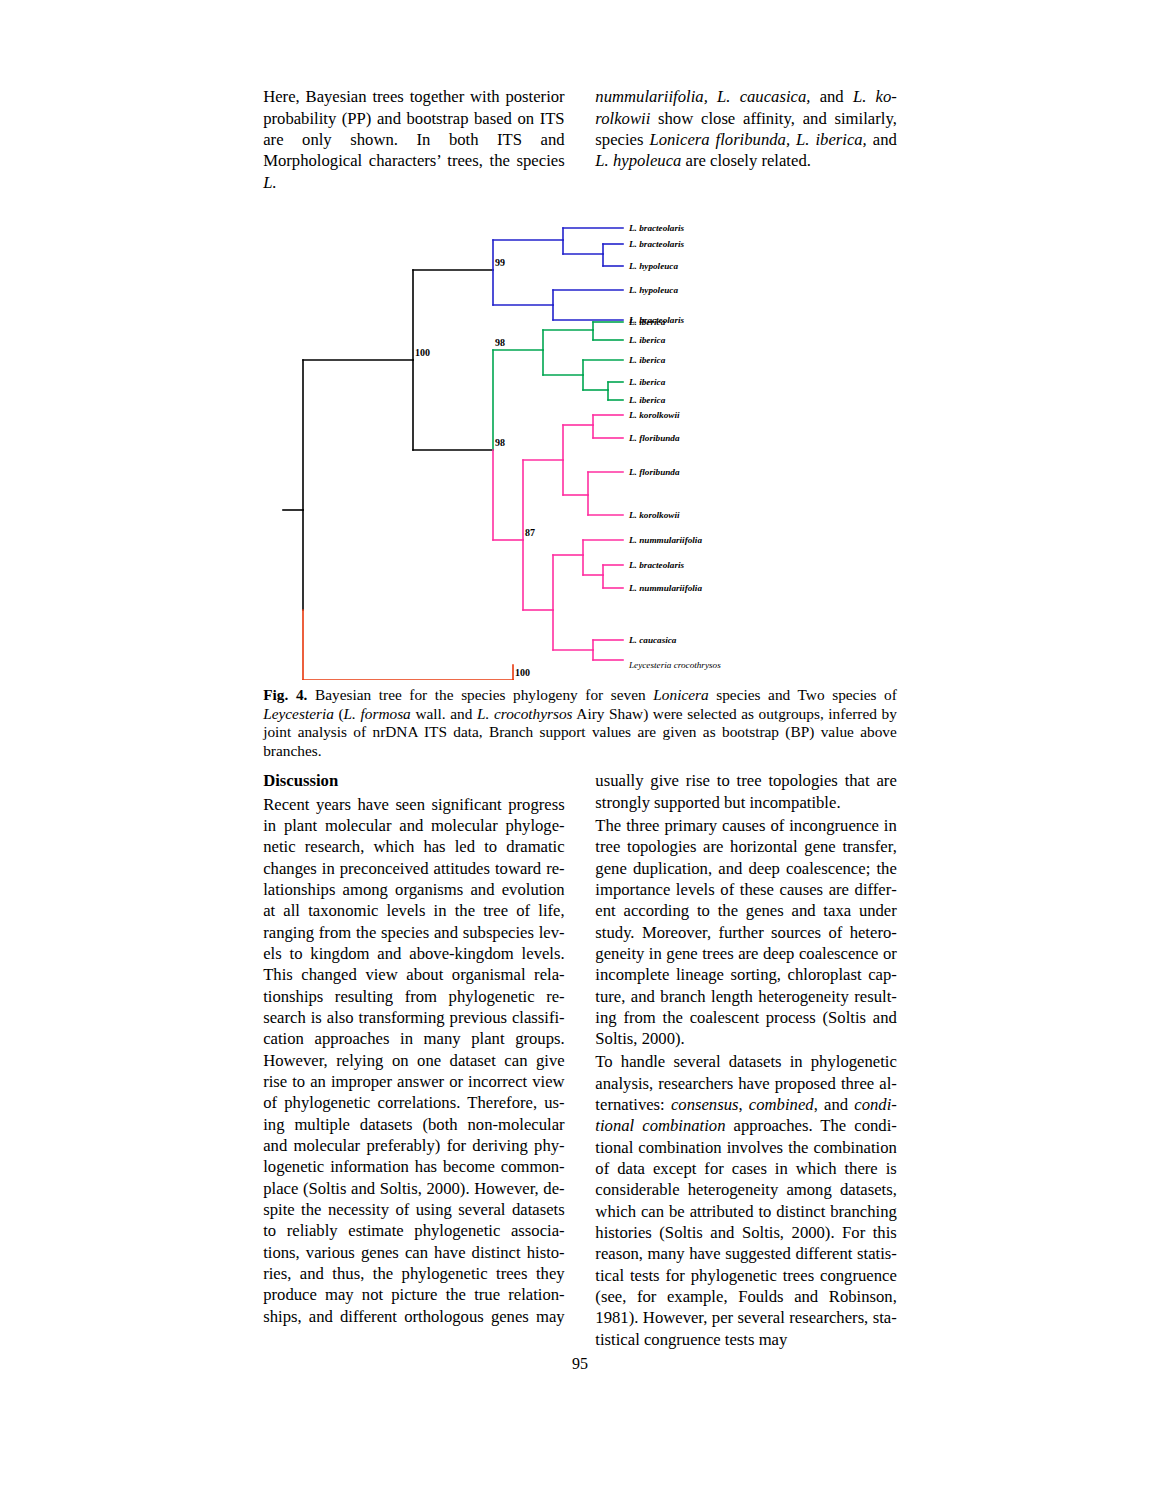Here, Bayesian trees together with posterior probability (PP) and bootstrap based on ITS are only shown. In both ITS and Morphological characters’ trees, the species L.
nummulariifolia, L. caucasica, and L. korolkowii show close affinity, and similarly, species Lonicera floribunda, L. iberica, and L. hypoleuca are closely related.
100 99 98 98 87 100 L. bracteolaris L. bracteolaris L. hypoleuca L. hypoleuca L. bracteolaris L. iberica L. iberica L. iberica L. iberica L. iberica L. korolkowii L. floribunda L. floribunda L. korolkowii L. nummulariifolia L. bracteolaris L. nummulariifolia L. caucasica Leycesteria crocothrysos Leycesteria formosa
Fig. 4. Bayesian tree for the species phylogeny for seven Lonicera species and Two species of Leycesteria (L. formosa wall. and L. crocothyrsos Airy Shaw) were selected as outgroups, inferred by joint analysis of nrDNA ITS data, Branch support values are given as bootstrap (BP) value above branches.
Discussion
Recent years have seen significant progress in plant molecular and molecular phylogenetic research, which has led to dramatic changes in preconceived attitudes toward relationships among organisms and evolution at all taxonomic levels in the tree of life, ranging from the species and subspecies levels to kingdom and above-kingdom levels. This changed view about organismal relationships resulting from phylogenetic research is also transforming previous classification approaches in many plant groups. However, relying on one dataset can give rise to an improper answer or incorrect view of phylogenetic correlations. Therefore, using multiple datasets (both non-molecular and molecular preferably) for deriving phylogenetic information has become commonplace (Soltis and Soltis, 2000). However, despite the necessity of using several datasets to reliably estimate phylogenetic associations, various genes can have distinct histories, and thus, the phylogenetic trees they produce may not picture the true relationships, and different orthologous genes may usually give rise to tree topologies that are strongly supported but incompatible.
The three primary causes of incongruence in tree topologies are horizontal gene transfer, gene duplication, and deep coalescence; the importance levels of these causes are different according to the genes and taxa under study. Moreover, further sources of heterogeneity in gene trees are deep coalescence or incomplete lineage sorting, chloroplast capture, and branch length heterogeneity resulting from the coalescent process (Soltis and Soltis, 2000).
To handle several datasets in phylogenetic analysis, researchers have proposed three alternatives: consensus, combined, and conditional combination approaches. The conditional combination involves the combination of data except for cases in which there is considerable heterogeneity among datasets, which can be attributed to distinct branching histories (Soltis and Soltis, 2000). For this reason, many have suggested different statistical tests for phylogenetic trees congruence (see, for example, Foulds and Robinson, 1981). However, per several researchers, statistical congruence tests may
95